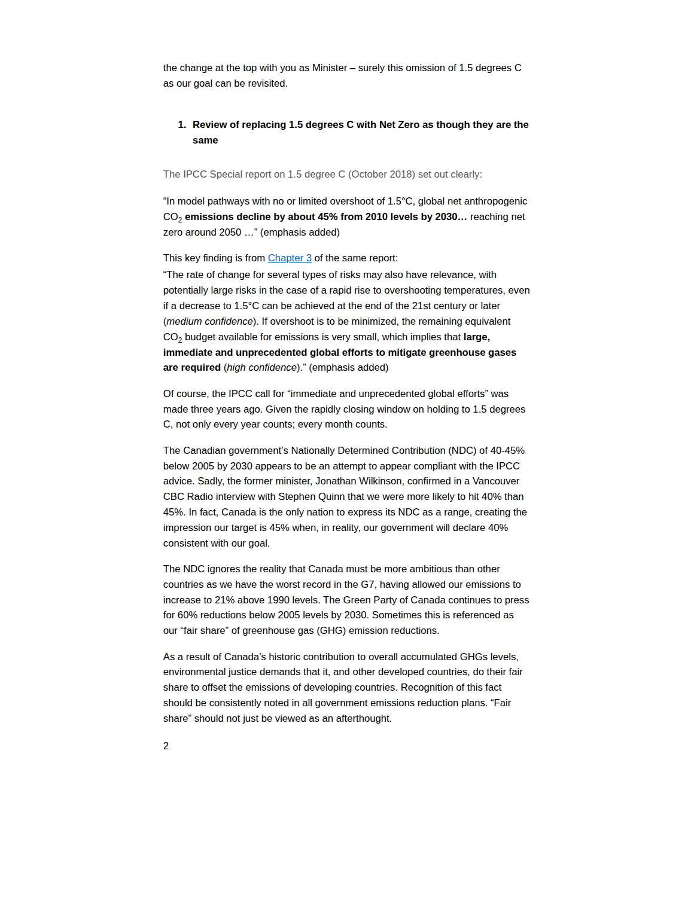the change at the top with you as Minister – surely this omission of 1.5 degrees C as our goal can be revisited.
Review of replacing 1.5 degrees C with Net Zero as though they are the same
The IPCC Special report on 1.5 degree C (October 2018) set out clearly:
“In model pathways with no or limited overshoot of 1.5°C, global net anthropogenic CO2 emissions decline by about 45% from 2010 levels by 2030… reaching net zero around 2050 …” (emphasis added)
This key finding is from Chapter 3 of the same report:
“The rate of change for several types of risks may also have relevance, with potentially large risks in the case of a rapid rise to overshooting temperatures, even if a decrease to 1.5°C can be achieved at the end of the 21st century or later (medium confidence). If overshoot is to be minimized, the remaining equivalent CO2 budget available for emissions is very small, which implies that large, immediate and unprecedented global efforts to mitigate greenhouse gases are required (high confidence).” (emphasis added)
Of course, the IPCC call for “immediate and unprecedented global efforts” was made three years ago. Given the rapidly closing window on holding to 1.5 degrees C, not only every year counts; every month counts.
The Canadian government’s Nationally Determined Contribution (NDC) of 40-45% below 2005 by 2030 appears to be an attempt to appear compliant with the IPCC advice. Sadly, the former minister, Jonathan Wilkinson, confirmed in a Vancouver CBC Radio interview with Stephen Quinn that we were more likely to hit 40% than 45%. In fact, Canada is the only nation to express its NDC as a range, creating the impression our target is 45% when, in reality, our government will declare 40% consistent with our goal.
The NDC ignores the reality that Canada must be more ambitious than other countries as we have the worst record in the G7, having allowed our emissions to increase to 21% above 1990 levels. The Green Party of Canada continues to press for 60% reductions below 2005 levels by 2030. Sometimes this is referenced as our “fair share” of greenhouse gas (GHG) emission reductions.
As a result of Canada’s historic contribution to overall accumulated GHGs levels, environmental justice demands that it, and other developed countries, do their fair share to offset the emissions of developing countries. Recognition of this fact should be consistently noted in all government emissions reduction plans. “Fair share” should not just be viewed as an afterthought.
2